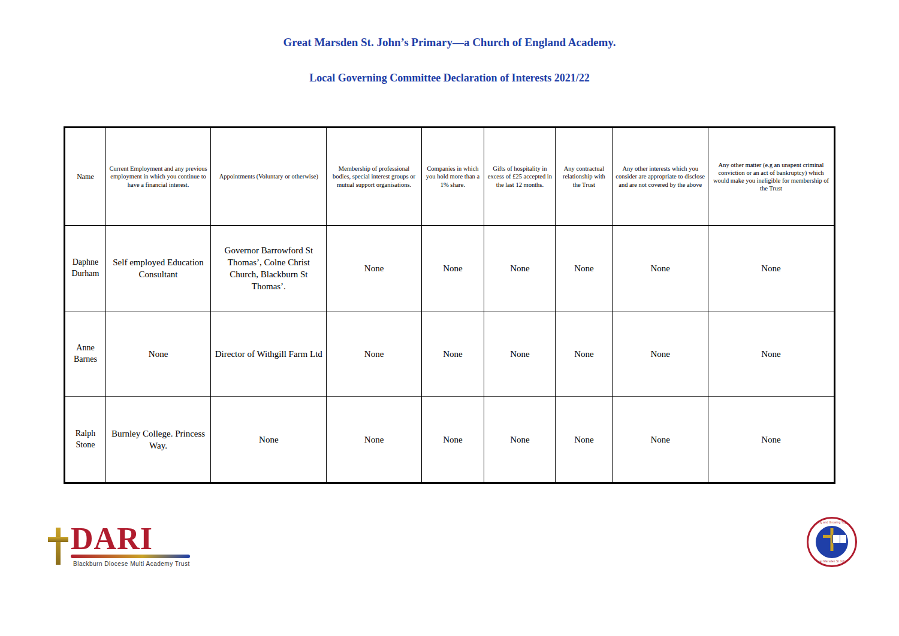Great Marsden St. John’s Primary—a Church of England Academy.
Local Governing Committee Declaration of Interests 2021/22
| Name | Current Employment and any previous employment in which you continue to have a financial interest. | Appointments (Voluntary or otherwise) | Membership of professional bodies, special interest groups or mutual support organisations. | Companies in which you hold more than a 1% share. | Gifts of hospitality in excess of £25 accepted in the last 12 months. | Any contractual relationship with the Trust | Any other interests which you consider are appropriate to disclose and are not covered by the above | Any other matter (e.g an unspent criminal conviction or an act of bankruptcy) which would make you ineligible for membership of the Trust |
| --- | --- | --- | --- | --- | --- | --- | --- | --- |
| Daphne Durham | Self employed Education Consultant | Governor Barrowford St Thomas’, Colne Christ Church, Blackburn St Thomas’. | None | None | None | None | None | None |
| Anne Barnes | None | Director of Withgill Farm Ltd | None | None | None | None | None | None |
| Ralph Stone | Burnley College. Princess Way. | None | None | None | None | None | None | None |
DARI
Blackburn Diocese Multi Academy Trust
Learning and Growing Together
Great Marsden St John's